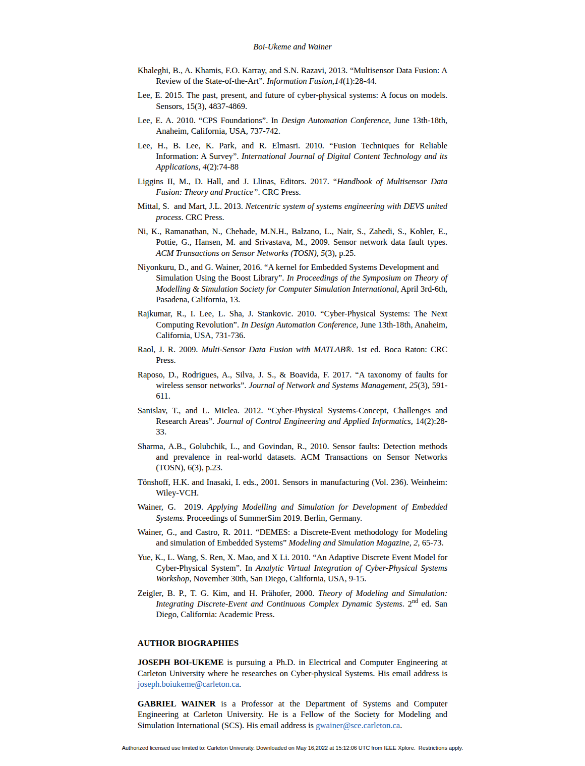Boi-Ukeme and Wainer
Khaleghi, B., A. Khamis, F.O. Karray, and S.N. Razavi, 2013. “Multisensor Data Fusion: A Review of the State-of-the-Art”. Information Fusion,14(1):28-44.
Lee, E. 2015. The past, present, and future of cyber-physical systems: A focus on models. Sensors, 15(3), 4837-4869.
Lee, E. A. 2010. “CPS Foundations”. In Design Automation Conference, June 13th-18th, Anaheim, California, USA, 737-742.
Lee, H., B. Lee, K. Park, and R. Elmasri. 2010. “Fusion Techniques for Reliable Information: A Survey”. International Journal of Digital Content Technology and its Applications, 4(2):74-88
Liggins II, M., D. Hall, and J. Llinas, Editors. 2017. “Handbook of Multisensor Data Fusion: Theory and Practice”. CRC Press.
Mittal, S. and Mart, J.L. 2013. Netcentric system of systems engineering with DEVS united process. CRC Press.
Ni, K., Ramanathan, N., Chehade, M.N.H., Balzano, L., Nair, S., Zahedi, S., Kohler, E., Pottie, G., Hansen, M. and Srivastava, M., 2009. Sensor network data fault types. ACM Transactions on Sensor Networks (TOSN), 5(3), p.25.
Niyonkuru, D., and G. Wainer, 2016. “A kernel for Embedded Systems Development and Simulation Using the Boost Library”. In Proceedings of the Symposium on Theory of Modelling & Simulation Society for Computer Simulation International, April 3rd-6th, Pasadena, California, 13.
Rajkumar, R., I. Lee, L. Sha, J. Stankovic. 2010. “Cyber-Physical Systems: The Next Computing Revolution”. In Design Automation Conference, June 13th-18th, Anaheim, California, USA, 731-736.
Raol, J. R. 2009. Multi-Sensor Data Fusion with MATLAB®. 1st ed. Boca Raton: CRC Press.
Raposo, D., Rodrigues, A., Silva, J. S., & Boavida, F. 2017. “A taxonomy of faults for wireless sensor networks”. Journal of Network and Systems Management, 25(3), 591-611.
Sanislav, T., and L. Miclea. 2012. “Cyber-Physical Systems-Concept, Challenges and Research Areas”. Journal of Control Engineering and Applied Informatics, 14(2):28-33.
Sharma, A.B., Golubchik, L., and Govindan, R., 2010. Sensor faults: Detection methods and prevalence in real-world datasets. ACM Transactions on Sensor Networks (TOSN), 6(3), p.23.
Tönshoff, H.K. and Inasaki, I. eds., 2001. Sensors in manufacturing (Vol. 236). Weinheim: Wiley-VCH.
Wainer, G. 2019. Applying Modelling and Simulation for Development of Embedded Systems. Proceedings of SummerSim 2019. Berlin, Germany.
Wainer, G., and Castro, R. 2011. “DEMES: a Discrete-Event methodology for Modeling and simulation of Embedded Systems” Modeling and Simulation Magazine, 2, 65-73.
Yue, K., L. Wang, S. Ren, X. Mao, and X Li. 2010. “An Adaptive Discrete Event Model for Cyber-Physical System”. In Analytic Virtual Integration of Cyber-Physical Systems Workshop, November 30th, San Diego, California, USA, 9-15.
Zeigler, B. P., T. G. Kim, and H. Prähofer, 2000. Theory of Modeling and Simulation: Integrating Discrete-Event and Continuous Complex Dynamic Systems. 2nd ed. San Diego, California: Academic Press.
AUTHOR BIOGRAPHIES
JOSEPH BOI-UKEME is pursuing a Ph.D. in Electrical and Computer Engineering at Carleton University where he researches on Cyber-physical Systems. His email address is joseph.boiukeme@carleton.ca.
GABRIEL WAINER is a Professor at the Department of Systems and Computer Engineering at Carleton University. He is a Fellow of the Society for Modeling and Simulation International (SCS). His email address is gwainer@sce.carleton.ca.
Authorized licensed use limited to: Carleton University. Downloaded on May 16,2022 at 15:12:06 UTC from IEEE Xplore. Restrictions apply.